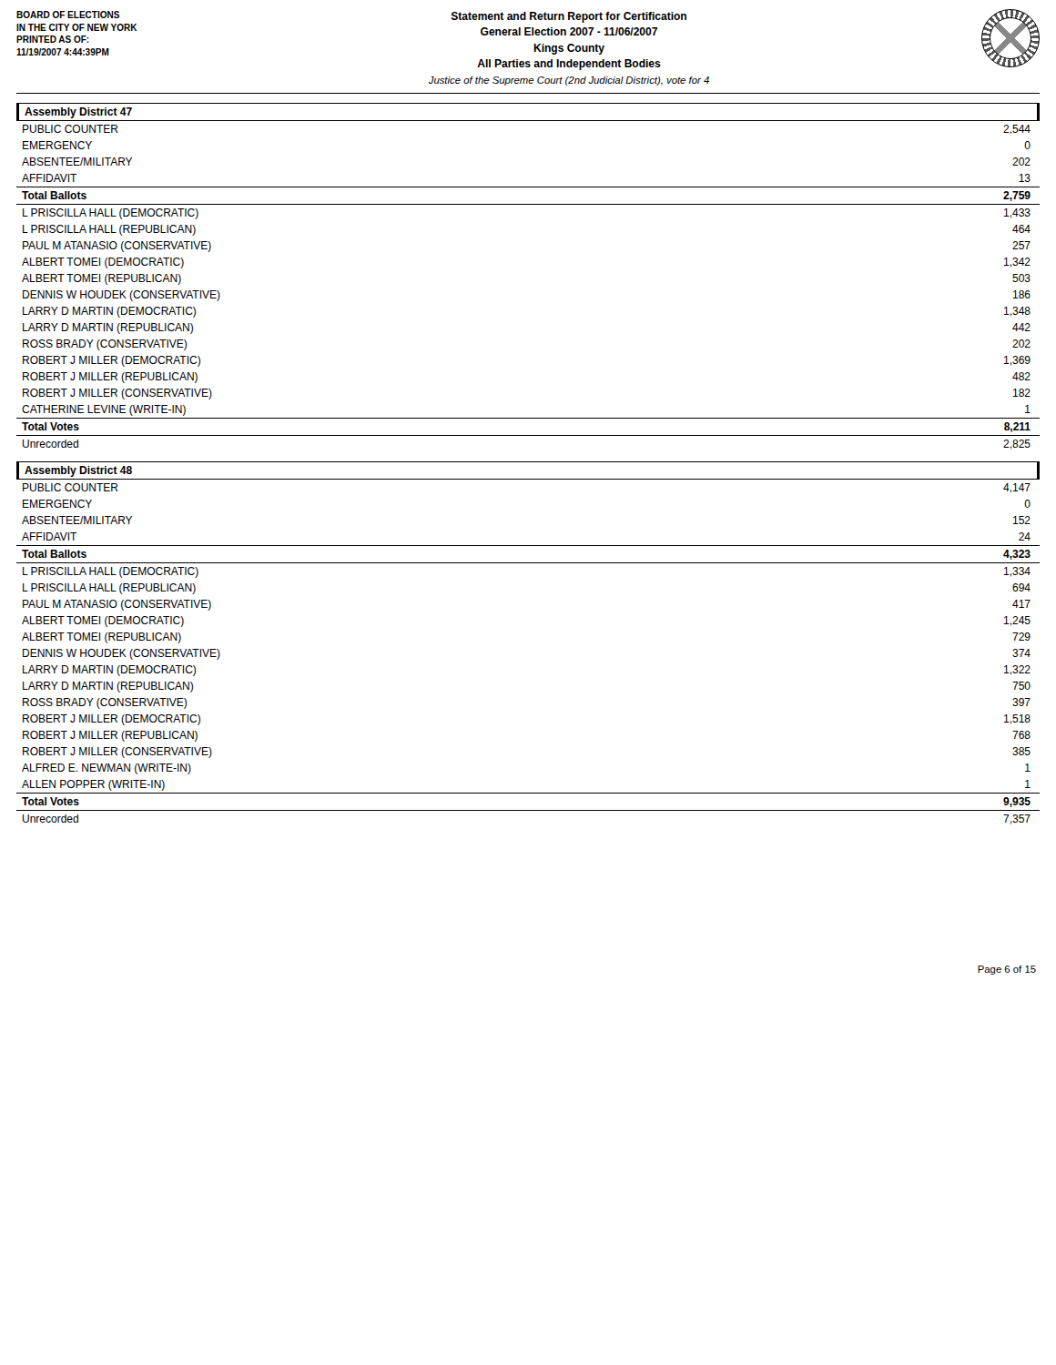BOARD OF ELECTIONS
IN THE CITY OF NEW YORK
PRINTED AS OF:
11/19/2007 4:44:39PM
Statement and Return Report for Certification
General Election 2007 - 11/06/2007
Kings County
All Parties and Independent Bodies
Justice of the Supreme Court (2nd Judicial District), vote for 4
Assembly District 47
| PUBLIC COUNTER | 2,544 |
| EMERGENCY | 0 |
| ABSENTEE/MILITARY | 202 |
| AFFIDAVIT | 13 |
| Total Ballots | 2,759 |
| L PRISCILLA HALL (DEMOCRATIC) | 1,433 |
| L PRISCILLA HALL (REPUBLICAN) | 464 |
| PAUL M ATANASIO (CONSERVATIVE) | 257 |
| ALBERT TOMEI (DEMOCRATIC) | 1,342 |
| ALBERT TOMEI (REPUBLICAN) | 503 |
| DENNIS W HOUDEK (CONSERVATIVE) | 186 |
| LARRY D MARTIN (DEMOCRATIC) | 1,348 |
| LARRY D MARTIN (REPUBLICAN) | 442 |
| ROSS BRADY (CONSERVATIVE) | 202 |
| ROBERT J MILLER (DEMOCRATIC) | 1,369 |
| ROBERT J MILLER (REPUBLICAN) | 482 |
| ROBERT J MILLER (CONSERVATIVE) | 182 |
| CATHERINE LEVINE (WRITE-IN) | 1 |
| Total Votes | 8,211 |
| Unrecorded | 2,825 |
Assembly District 48
| PUBLIC COUNTER | 4,147 |
| EMERGENCY | 0 |
| ABSENTEE/MILITARY | 152 |
| AFFIDAVIT | 24 |
| Total Ballots | 4,323 |
| L PRISCILLA HALL (DEMOCRATIC) | 1,334 |
| L PRISCILLA HALL (REPUBLICAN) | 694 |
| PAUL M ATANASIO (CONSERVATIVE) | 417 |
| ALBERT TOMEI (DEMOCRATIC) | 1,245 |
| ALBERT TOMEI (REPUBLICAN) | 729 |
| DENNIS W HOUDEK (CONSERVATIVE) | 374 |
| LARRY D MARTIN (DEMOCRATIC) | 1,322 |
| LARRY D MARTIN (REPUBLICAN) | 750 |
| ROSS BRADY (CONSERVATIVE) | 397 |
| ROBERT J MILLER (DEMOCRATIC) | 1,518 |
| ROBERT J MILLER (REPUBLICAN) | 768 |
| ROBERT J MILLER (CONSERVATIVE) | 385 |
| ALFRED E. NEWMAN (WRITE-IN) | 1 |
| ALLEN POPPER (WRITE-IN) | 1 |
| Total Votes | 9,935 |
| Unrecorded | 7,357 |
Page 6 of 15